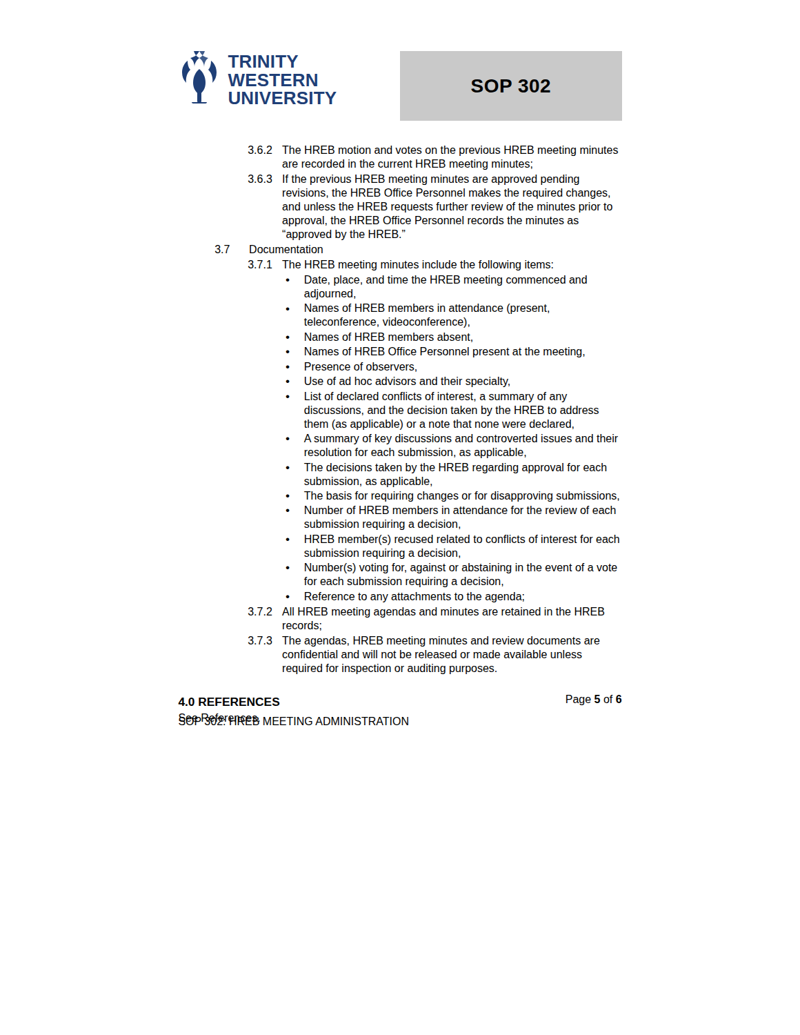TRINITY
WESTERN
UNIVERSITY
SOP 302
3.6.2
The HREB motion and votes on the previous HREB meeting minutes are recorded in the current HREB meeting minutes;
3.6.3
If the previous HREB meeting minutes are approved pending revisions, the HREB Office Personnel makes the required changes, and unless the HREB requests further review of the minutes prior to approval, the HREB Office Personnel records the minutes as “approved by the HREB.”
3.7
Documentation
3.7.1
The HREB meeting minutes include the following items:
Date, place, and time the HREB meeting commenced and adjourned,
Names of HREB members in attendance (present, teleconference, videoconference),
Names of HREB members absent,
Names of HREB Office Personnel present at the meeting,
Presence of observers,
Use of ad hoc advisors and their specialty,
List of declared conflicts of interest, a summary of any discussions, and the decision taken by the HREB to address them (as applicable) or a note that none were declared,
A summary of key discussions and controverted issues and their resolution for each submission, as applicable,
The decisions taken by the HREB regarding approval for each submission, as applicable,
The basis for requiring changes or for disapproving submissions,
Number of HREB members in attendance for the review of each submission requiring a decision,
HREB member(s) recused related to conflicts of interest for each submission requiring a decision,
Number(s) voting for, against or abstaining in the event of a vote for each submission requiring a decision,
Reference to any attachments to the agenda;
3.7.2
All HREB meeting agendas and minutes are retained in the HREB records;
3.7.3
The agendas, HREB meeting minutes and review documents are confidential and will not be released or made available unless required for inspection or auditing purposes.
4.0 REFERENCES
See References.
Page 5 of 6
SOP 302: HREB MEETING ADMINISTRATION